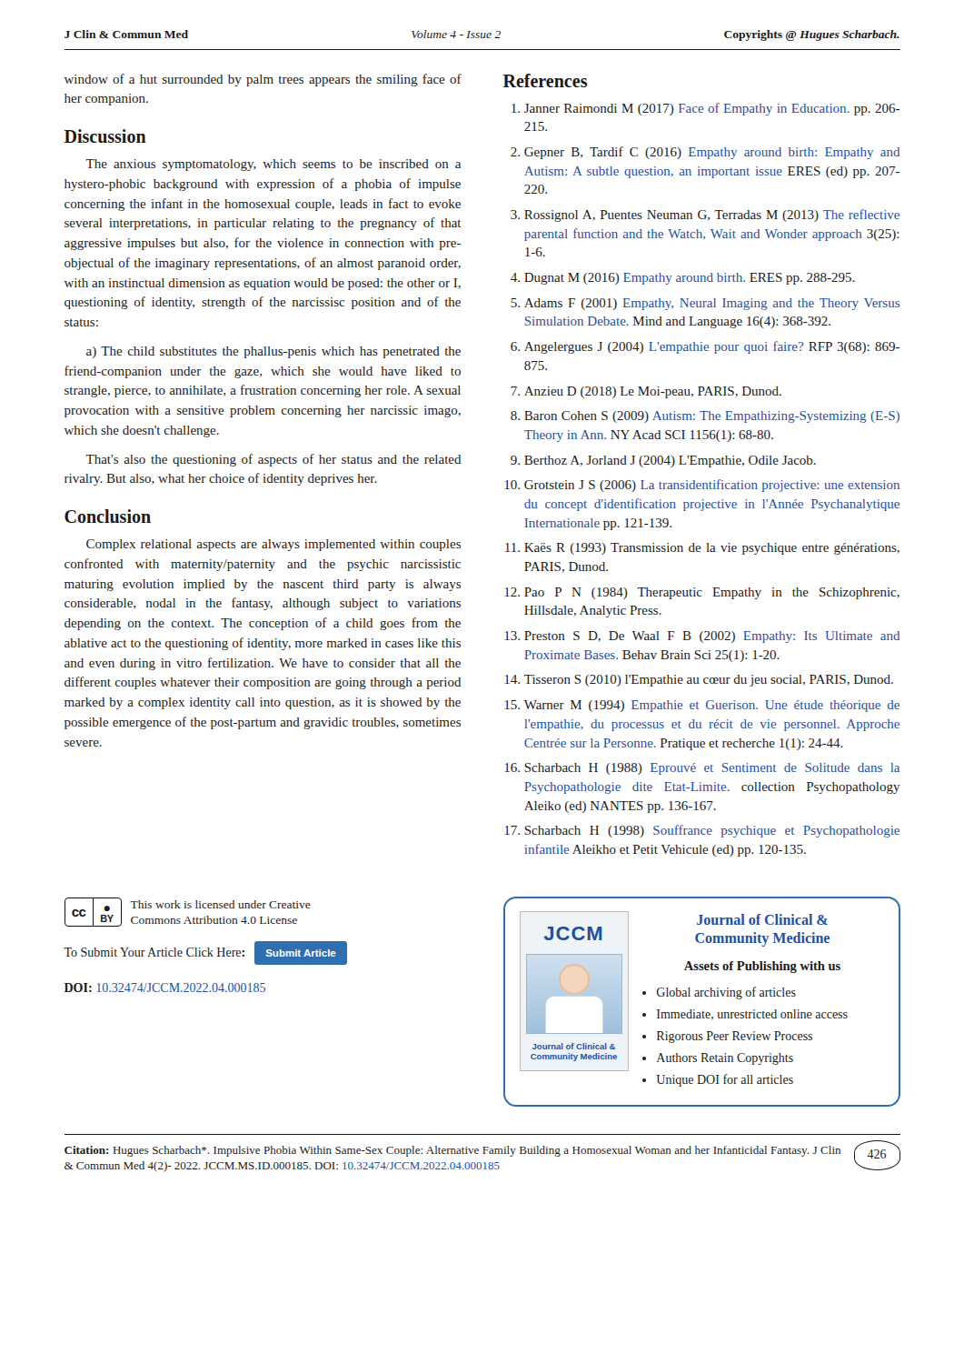J Clin & Commun Med
Volume 4 - Issue 2
Copyrights @ Hugues Scharbach.
window of a hut surrounded by palm trees appears the smiling face of her companion.
Discussion
The anxious symptomatology, which seems to be inscribed on a hystero-phobic background with expression of a phobia of impulse concerning the infant in the homosexual couple, leads in fact to evoke several interpretations, in particular relating to the pregnancy of that aggressive impulses but also, for the violence in connection with pre-objectual of the imaginary representations, of an almost paranoid order, with an instinctual dimension as equation would be posed: the other or I, questioning of identity, strength of the narcissisc position and of the status:
a) The child substitutes the phallus-penis which has penetrated the friend-companion under the gaze, which she would have liked to strangle, pierce, to annihilate, a frustration concerning her role. A sexual provocation with a sensitive problem concerning her narcissic imago, which she doesn't challenge.
That's also the questioning of aspects of her status and the related rivalry. But also, what her choice of identity deprives her.
Conclusion
Complex relational aspects are always implemented within couples confronted with maternity/paternity and the psychic narcissistic maturing evolution implied by the nascent third party is always considerable, nodal in the fantasy, although subject to variations depending on the context. The conception of a child goes from the ablative act to the questioning of identity, more marked in cases like this and even during in vitro fertilization. We have to consider that all the different couples whatever their composition are going through a period marked by a complex identity call into question, as it is showed by the possible emergence of the post-partum and gravidic troubles, sometimes severe.
References
Janner Raimondi M (2017) Face of Empathy in Education. pp. 206-215.
Gepner B, Tardif C (2016) Empathy around birth: Empathy and Autism: A subtle question, an important issue ERES (ed) pp. 207-220.
Rossignol A, Puentes Neuman G, Terradas M (2013) The reflective parental function and the Watch, Wait and Wonder approach 3(25): 1-6.
Dugnat M (2016) Empathy around birth. ERES pp. 288-295.
Adams F (2001) Empathy, Neural Imaging and the Theory Versus Simulation Debate. Mind and Language 16(4): 368-392.
Angelergues J (2004) L'empathie pour quoi faire? RFP 3(68): 869-875.
Anzieu D (2018) Le Moi-peau, PARIS, Dunod.
Baron Cohen S (2009) Autism: The Empathizing-Systemizing (E-S) Theory in Ann. NY Acad SCI 1156(1): 68-80.
Berthoz A, Jorland J (2004) L'Empathie, Odile Jacob.
Grotstein J S (2006) La transidentification projective: une extension du concept d'identification projective in l'Année Psychanalytique Internationale pp. 121-139.
Kaës R (1993) Transmission de la vie psychique entre générations, PARIS, Dunod.
Pao P N (1984) Therapeutic Empathy in the Schizophrenic, Hillsdale, Analytic Press.
Preston S D, De Waal F B (2002) Empathy: Its Ultimate and Proximate Bases. Behav Brain Sci 25(1): 1-20.
Tisseron S (2010) l'Empathie au cœur du jeu social, PARIS, Dunod.
Warner M (1994) Empathie et Guerison. Une étude théorique de l'empathie, du processus et du récit de vie personnel. Approche Centrée sur la Personne. Pratique et recherche 1(1): 24-44.
Scharbach H (1988) Eprouvé et Sentiment de Solitude dans la Psychopathologie dite Etat-Limite. collection Psychopathology Aleiko (ed) NANTES pp. 136-167.
Scharbach H (1998) Souffrance psychique et Psychopathologie infantile Aleikho et Petit Vehicule (ed) pp. 120-135.
cc ●BY This work is licensed under Creative
Commons Attribution 4.0 License
To Submit Your Article Click Here: Submit Article
DOI: 10.32474/JCCM.2022.04.000185
JCCM
Journal of Clinical &
Community Medicine
Journal of Clinical &
Community Medicine
Assets of Publishing with us
Global archiving of articles
Immediate, unrestricted online access
Rigorous Peer Review Process
Authors Retain Copyrights
Unique DOI for all articles
Citation: Hugues Scharbach*. Impulsive Phobia Within Same-Sex Couple: Alternative Family Building a Homosexual Woman and her Infanticidal Fantasy. J Clin & Commun Med 4(2)- 2022. JCCM.MS.ID.000185. DOI: 10.32474/JCCM.2022.04.000185
426